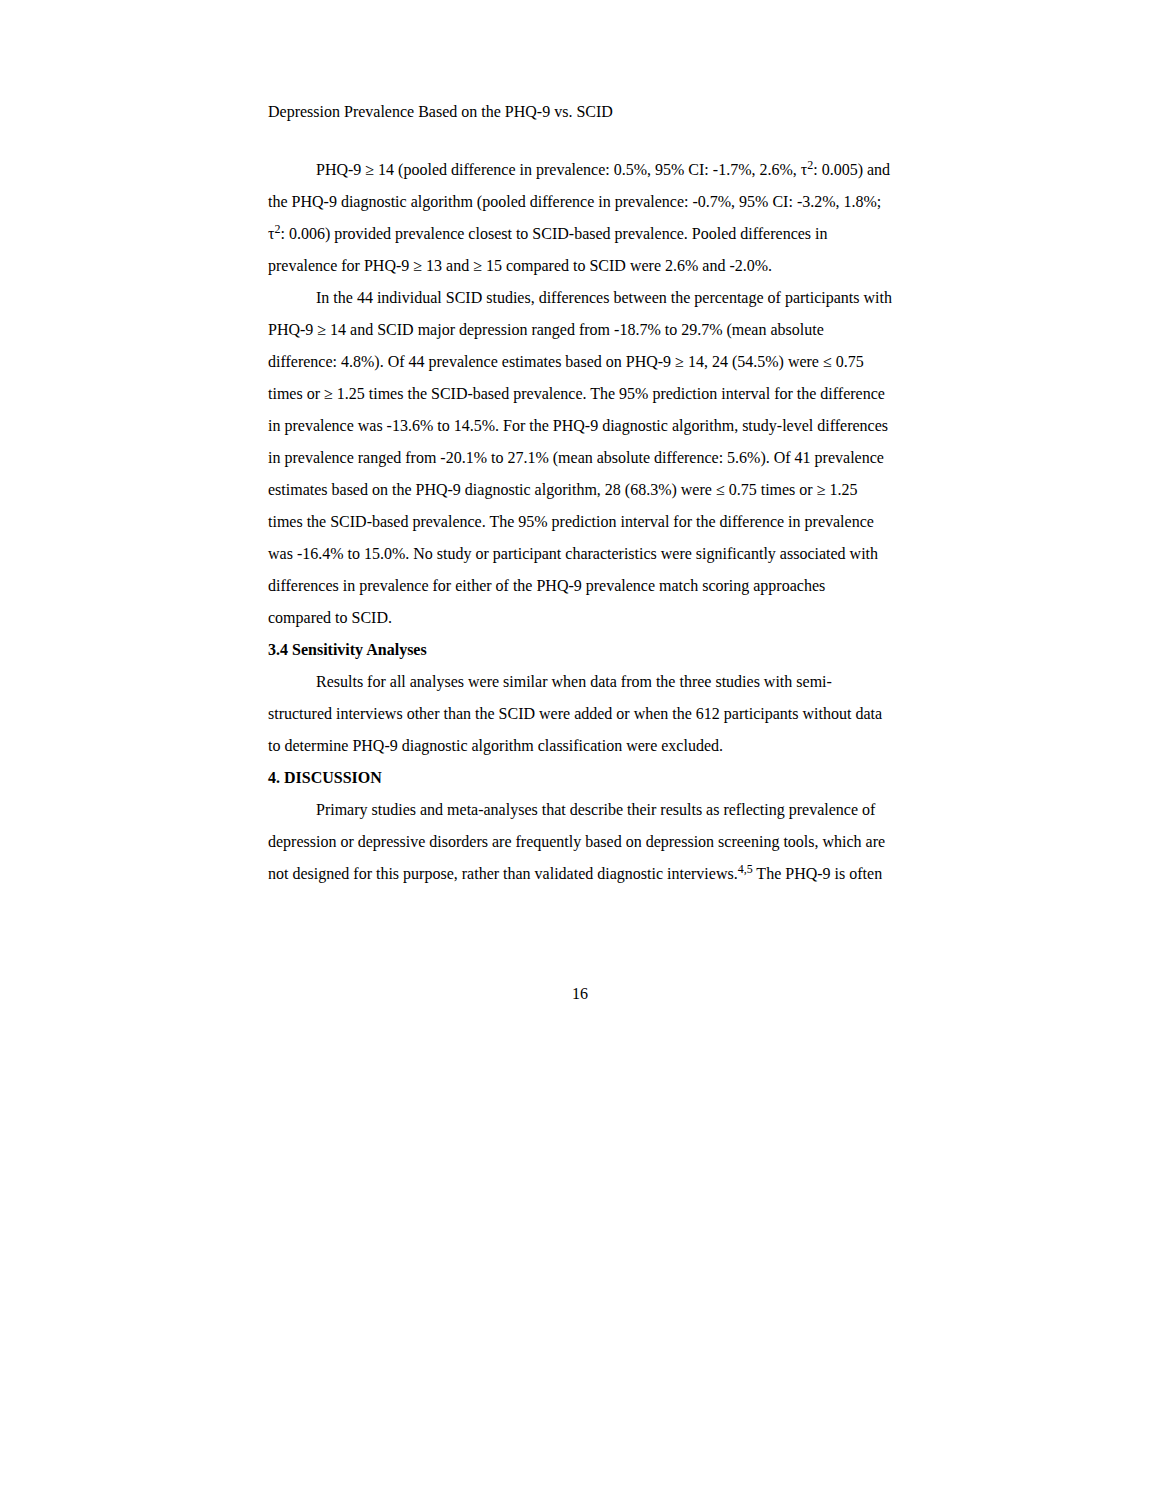Depression Prevalence Based on the PHQ-9 vs. SCID
PHQ-9 ≥ 14 (pooled difference in prevalence: 0.5%, 95% CI: -1.7%, 2.6%, τ2: 0.005) and the PHQ-9 diagnostic algorithm (pooled difference in prevalence: -0.7%, 95% CI: -3.2%, 1.8%; τ2: 0.006) provided prevalence closest to SCID-based prevalence. Pooled differences in prevalence for PHQ-9 ≥ 13 and ≥ 15 compared to SCID were 2.6% and -2.0%.
In the 44 individual SCID studies, differences between the percentage of participants with PHQ-9 ≥ 14 and SCID major depression ranged from -18.7% to 29.7% (mean absolute difference: 4.8%). Of 44 prevalence estimates based on PHQ-9 ≥ 14, 24 (54.5%) were ≤ 0.75 times or ≥ 1.25 times the SCID-based prevalence. The 95% prediction interval for the difference in prevalence was -13.6% to 14.5%. For the PHQ-9 diagnostic algorithm, study-level differences in prevalence ranged from -20.1% to 27.1% (mean absolute difference: 5.6%). Of 41 prevalence estimates based on the PHQ-9 diagnostic algorithm, 28 (68.3%) were ≤ 0.75 times or ≥ 1.25 times the SCID-based prevalence. The 95% prediction interval for the difference in prevalence was -16.4% to 15.0%. No study or participant characteristics were significantly associated with differences in prevalence for either of the PHQ-9 prevalence match scoring approaches compared to SCID.
3.4 Sensitivity Analyses
Results for all analyses were similar when data from the three studies with semi-structured interviews other than the SCID were added or when the 612 participants without data to determine PHQ-9 diagnostic algorithm classification were excluded.
4. DISCUSSION
Primary studies and meta-analyses that describe their results as reflecting prevalence of depression or depressive disorders are frequently based on depression screening tools, which are not designed for this purpose, rather than validated diagnostic interviews.4,5 The PHQ-9 is often
16